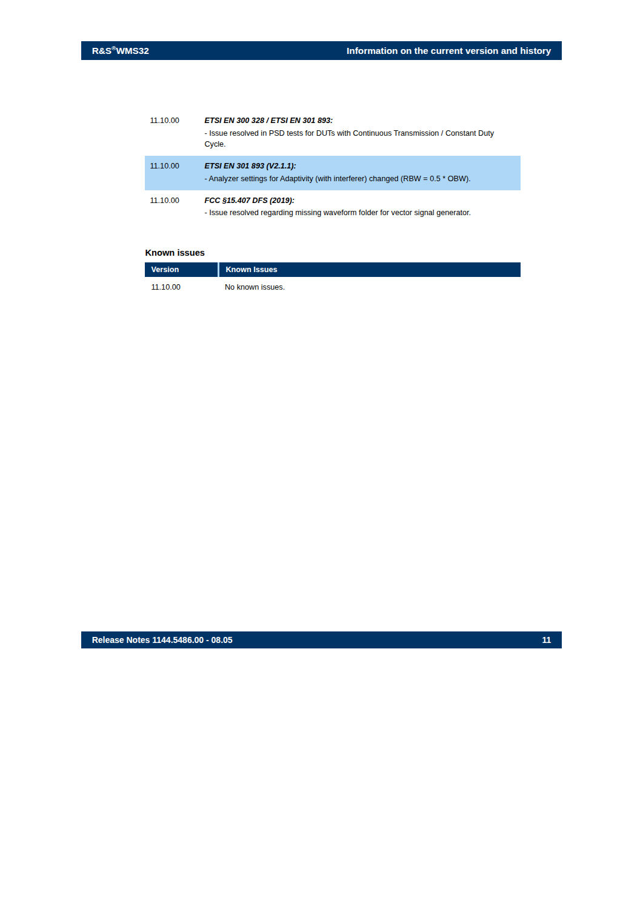R&S®WMS32
Information on the current version and history
| 11.10.00 | ETSI EN 300 328 / ETSI EN 301 893: - Issue resolved in PSD tests for DUTs with Continuous Transmission / Constant Duty Cycle. |
| 11.10.00 | ETSI EN 301 893 (V2.1.1): - Analyzer settings for Adaptivity (with interferer) changed (RBW = 0.5 * OBW). |
| 11.10.00 | FCC §15.407 DFS (2019): - Issue resolved regarding missing waveform folder for vector signal generator. |
Known issues
| Version | Known Issues |
| --- | --- |
| 11.10.00 | No known issues. |
Release Notes 1144.5486.00 - 08.05
11